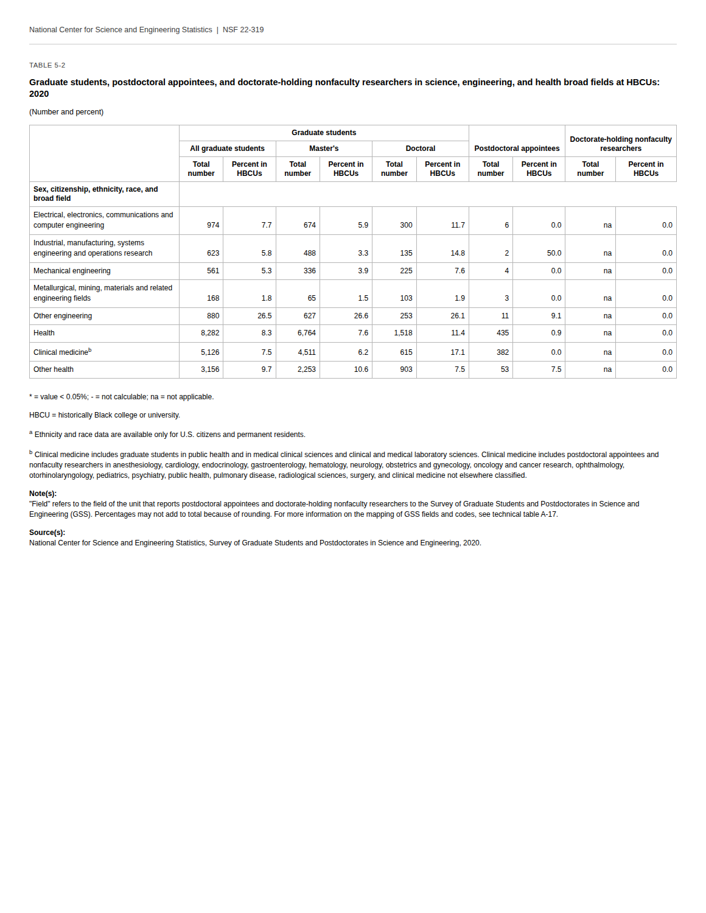National Center for Science and Engineering Statistics | NSF 22-319
TABLE 5-2
Graduate students, postdoctoral appointees, and doctorate-holding nonfaculty researchers in science, engineering, and health broad fields at HBCUs: 2020
(Number and percent)
| | Graduate students | Postdoctoral appointees | Doctorate-holding nonfaculty researchers |
| --- | --- | --- | --- |
| All graduate students | Master's | Doctoral |
| Total number | Percent in HBCUs | Total number | Percent in HBCUs | Total number | Percent in HBCUs | Total number | Percent in HBCUs | Total number | Percent in HBCUs |
| Sex, citizenship, ethnicity, race, and broad field | |
| Electrical, electronics, communications and computer engineering | 974 | 7.7 | 674 | 5.9 | 300 | 11.7 | 6 | 0.0 | na | 0.0 |
| Industrial, manufacturing, systems engineering and operations research | 623 | 5.8 | 488 | 3.3 | 135 | 14.8 | 2 | 50.0 | na | 0.0 |
| Mechanical engineering | 561 | 5.3 | 336 | 3.9 | 225 | 7.6 | 4 | 0.0 | na | 0.0 |
| Metallurgical, mining, materials and related engineering fields | 168 | 1.8 | 65 | 1.5 | 103 | 1.9 | 3 | 0.0 | na | 0.0 |
| Other engineering | 880 | 26.5 | 627 | 26.6 | 253 | 26.1 | 11 | 9.1 | na | 0.0 |
| Health | 8,282 | 8.3 | 6,764 | 7.6 | 1,518 | 11.4 | 435 | 0.9 | na | 0.0 |
| Clinical medicine b | 5,126 | 7.5 | 4,511 | 6.2 | 615 | 17.1 | 382 | 0.0 | na | 0.0 |
| Other health | 3,156 | 9.7 | 2,253 | 10.6 | 903 | 7.5 | 53 | 7.5 | na | 0.0 |
* = value < 0.05%; - = not calculable; na = not applicable.
HBCU = historically Black college or university.
a Ethnicity and race data are available only for U.S. citizens and permanent residents.
b Clinical medicine includes graduate students in public health and in medical clinical sciences and clinical and medical laboratory sciences. Clinical medicine includes postdoctoral appointees and nonfaculty researchers in anesthesiology, cardiology, endocrinology, gastroenterology, hematology, neurology, obstetrics and gynecology, oncology and cancer research, ophthalmology, otorhinolaryngology, pediatrics, psychiatry, public health, pulmonary disease, radiological sciences, surgery, and clinical medicine not elsewhere classified.
Note(s):
"Field" refers to the field of the unit that reports postdoctoral appointees and doctorate-holding nonfaculty researchers to the Survey of Graduate Students and Postdoctorates in Science and Engineering (GSS). Percentages may not add to total because of rounding. For more information on the mapping of GSS fields and codes, see technical table A-17.
Source(s):
National Center for Science and Engineering Statistics, Survey of Graduate Students and Postdoctorates in Science and Engineering, 2020.